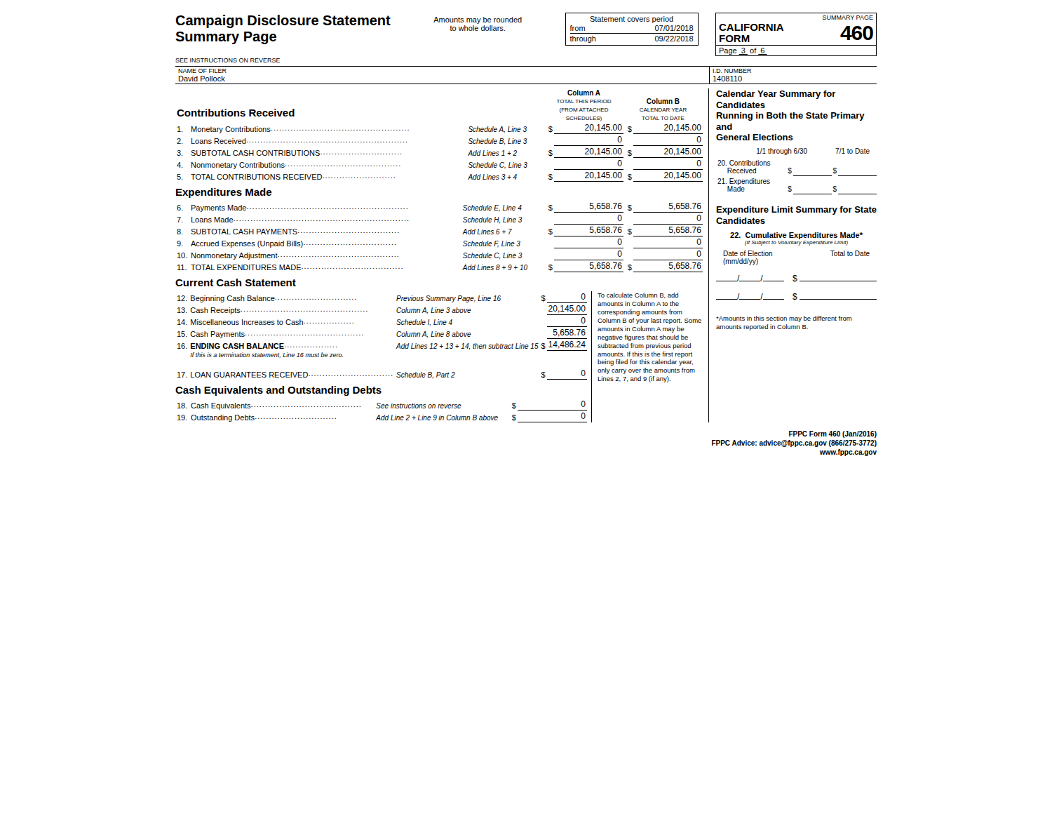Campaign Disclosure Statement
Summary Page
Amounts may be rounded
to whole dollars.
Statement covers period
from 07/01/2018
through 09/22/2018
SUMMARY PAGE
CALIFORNIA
FORM
460
Page 3 of 6
SEE INSTRUCTIONS ON REVERSE
NAME OF FILER
David Pollock
I.D. NUMBER
1408110
| Contributions Received | Column A Total this period (from attached schedules) | Column B Calendar year total to date |
| 1. | Monetary Contributions ................................................. | Schedule A, Line 3 | $ | 20,145.00 | $ | 20,145.00 |
| 2. | Loans Received ......................................................... | Schedule B, Line 3 | | 0 | | 0 |
| 3. | SUBTOTAL CASH CONTRIBUTIONS ............................. | Add Lines 1 + 2 | $ | 20,145.00 | $ | 20,145.00 |
| 4. | Nonmonetary Contributions ......................................... | Schedule C, Line 3 | | 0 | | 0 |
| 5. | TOTAL CONTRIBUTIONS RECEIVED .......................... | Add Lines 3 + 4 | $ | 20,145.00 | $ | 20,145.00 |
Expenditures Made
| 6. | Payments Made ......................................................... | Schedule E, Line 4 | $ | 5,658.76 | $ | 5,658.76 |
| 7. | Loans Made .............................................................. | Schedule H, Line 3 | | 0 | | 0 |
| 8. | SUBTOTAL CASH PAYMENTS .................................... | Add Lines 6 + 7 | $ | 5,658.76 | $ | 5,658.76 |
| 9. | Accrued Expenses (Unpaid Bills) ................................. | Schedule F, Line 3 | | 0 | | 0 |
| 10. | Nonmonetary Adjustment ........................................... | Schedule C, Line 3 | | 0 | | 0 |
| 11. | TOTAL EXPENDITURES MADE .................................... | Add Lines 8 + 9 + 10 | $ | 5,658.76 | $ | 5,658.76 |
Current Cash Statement
| 12. | Beginning Cash Balance ............................. | Previous Summary Page, Line 16 | $ | 0 |
| 13. | Cash Receipts ............................................. | Column A, Line 3 above | | 20,145.00 |
| 14. | Miscellaneous Increases to Cash .................. | Schedule I, Line 4 | | 0 |
| 15. | Cash Payments .......................................... | Column A, Line 8 above | | 5,658.76 |
| 16. | ENDING CASH BALANCE ................... | Add Lines 12 + 13 + 14, then subtract Line 15 | $ | 14,486.24 |
| | If this is a termination statement, Line 16 must be zero. |
| 17. | LOAN GUARANTEES RECEIVED .............................. | Schedule B, Part 2 | $ | 0 |
Cash Equivalents and Outstanding Debts
| 18. | Cash Equivalents ....................................... | See instructions on reverse | $ | 0 |
| 19. | Outstanding Debts ............................. | Add Line 2 + Line 9 in Column B above | $ | 0 |
To calculate Column B, add amounts in Column A to the corresponding amounts from Column B of your last report. Some amounts in Column A may be negative figures that should be subtracted from previous period amounts. If this is the first report being filed for this calendar year, only carry over the amounts from Lines 2, 7, and 9 (if any).
Calendar Year Summary for Candidates
Running in Both the State Primary and
General Elections
1/1 through 6/30 7/1 to Date
| 20. Contributions Received | $ | | $ | |
| 21. Expenditures Made | $ | | $ | |
Expenditure Limit Summary for State
Candidates
22. Cumulative Expenditures Made*
(If Subject to Voluntary Expenditure Limit)
Date of Election
(mm/dd/yy) Total to Date
/ / $
/ / $
*Amounts in this section may be different from amounts reported in Column B.
FPPC Form 460 (Jan/2016)
FPPC Advice: advice@fppc.ca.gov (866/275-3772)
www.fppc.ca.gov